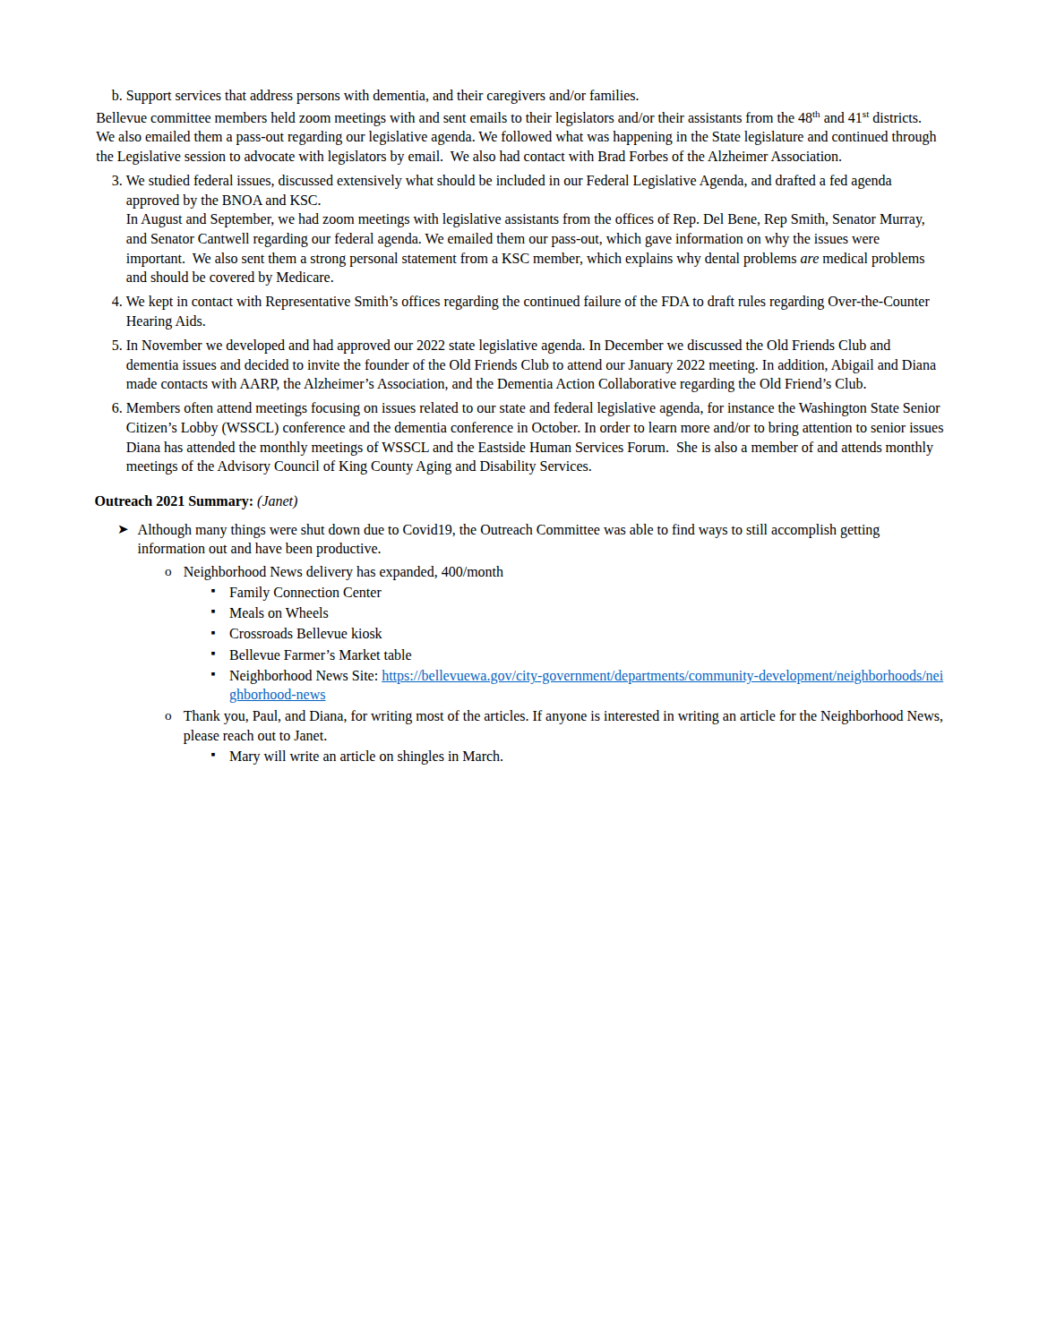Support services that address persons with dementia, and their caregivers and/or families.
Bellevue committee members held zoom meetings with and sent emails to their legislators and/or their assistants from the 48th and 41st districts. We also emailed them a pass-out regarding our legislative agenda. We followed what was happening in the State legislature and continued through the Legislative session to advocate with legislators by email. We also had contact with Brad Forbes of the Alzheimer Association.
We studied federal issues, discussed extensively what should be included in our Federal Legislative Agenda, and drafted a fed agenda approved by the BNOA and KSC.
In August and September, we had zoom meetings with legislative assistants from the offices of Rep. Del Bene, Rep Smith, Senator Murray, and Senator Cantwell regarding our federal agenda. We emailed them our pass-out, which gave information on why the issues were important. We also sent them a strong personal statement from a KSC member, which explains why dental problems are medical problems and should be covered by Medicare.
We kept in contact with Representative Smith’s offices regarding the continued failure of the FDA to draft rules regarding Over-the-Counter Hearing Aids.
In November we developed and had approved our 2022 state legislative agenda. In December we discussed the Old Friends Club and dementia issues and decided to invite the founder of the Old Friends Club to attend our January 2022 meeting. In addition, Abigail and Diana made contacts with AARP, the Alzheimer’s Association, and the Dementia Action Collaborative regarding the Old Friend’s Club.
Members often attend meetings focusing on issues related to our state and federal legislative agenda, for instance the Washington State Senior Citizen’s Lobby (WSSCL) conference and the dementia conference in October. In order to learn more and/or to bring attention to senior issues Diana has attended the monthly meetings of WSSCL and the Eastside Human Services Forum. She is also a member of and attends monthly meetings of the Advisory Council of King County Aging and Disability Services.
Outreach 2021 Summary: (Janet)
Although many things were shut down due to Covid19, the Outreach Committee was able to find ways to still accomplish getting information out and have been productive.
Neighborhood News delivery has expanded, 400/month
Family Connection Center
Meals on Wheels
Crossroads Bellevue kiosk
Bellevue Farmer’s Market table
Neighborhood News Site: https://bellevuewa.gov/city-government/departments/community-development/neighborhoods/neighborhood-news
Thank you, Paul, and Diana, for writing most of the articles. If anyone is interested in writing an article for the Neighborhood News, please reach out to Janet.
Mary will write an article on shingles in March.